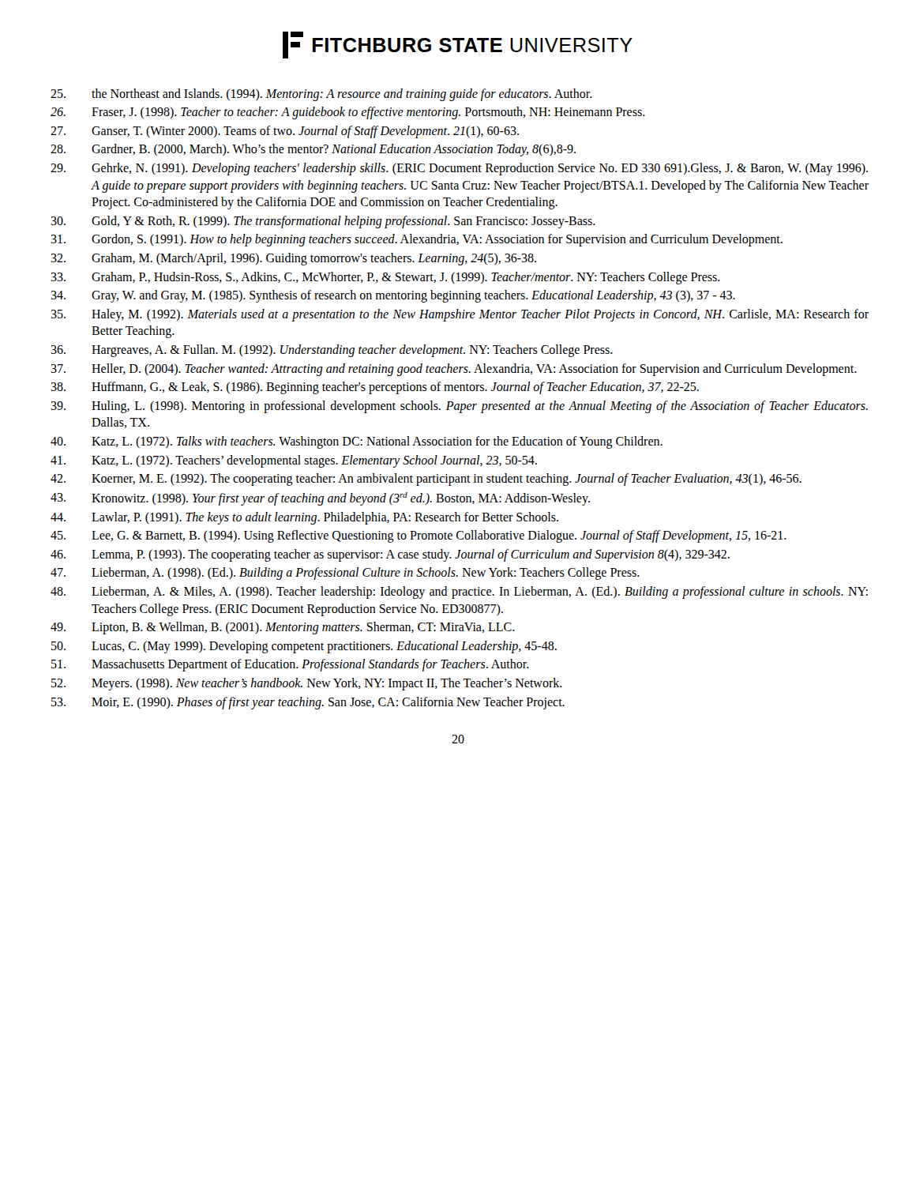FITCHBURG STATE UNIVERSITY
25. the Northeast and Islands. (1994). Mentoring: A resource and training guide for educators. Author.
26. Fraser, J. (1998). Teacher to teacher: A guidebook to effective mentoring. Portsmouth, NH: Heinemann Press.
27. Ganser, T. (Winter 2000). Teams of two. Journal of Staff Development. 21(1), 60-63.
28. Gardner, B. (2000, March). Who’s the mentor? National Education Association Today, 8(6),8-9.
29. Gehrke, N. (1991). Developing teachers' leadership skills. (ERIC Document Reproduction Service No. ED 330 691).Gless, J. & Baron, W. (May 1996). A guide to prepare support providers with beginning teachers. UC Santa Cruz: New Teacher Project/BTSA.1. Developed by The California New Teacher Project. Co-administered by the California DOE and Commission on Teacher Credentialing.
30. Gold, Y & Roth, R. (1999). The transformational helping professional. San Francisco: Jossey-Bass.
31. Gordon, S. (1991). How to help beginning teachers succeed. Alexandria, VA: Association for Supervision and Curriculum Development.
32. Graham, M. (March/April, 1996). Guiding tomorrow's teachers. Learning, 24(5), 36-38.
33. Graham, P., Hudsin-Ross, S., Adkins, C., McWhorter, P., & Stewart, J. (1999). Teacher/mentor. NY: Teachers College Press.
34. Gray, W. and Gray, M. (1985). Synthesis of research on mentoring beginning teachers. Educational Leadership, 43 (3), 37 - 43.
35. Haley, M. (1992). Materials used at a presentation to the New Hampshire Mentor Teacher Pilot Projects in Concord, NH. Carlisle, MA: Research for Better Teaching.
36. Hargreaves, A. & Fullan. M. (1992). Understanding teacher development. NY: Teachers College Press.
37. Heller, D. (2004). Teacher wanted: Attracting and retaining good teachers. Alexandria, VA: Association for Supervision and Curriculum Development.
38. Huffmann, G., & Leak, S. (1986). Beginning teacher's perceptions of mentors. Journal of Teacher Education, 37, 22-25.
39. Huling, L. (1998). Mentoring in professional development schools. Paper presented at the Annual Meeting of the Association of Teacher Educators. Dallas, TX.
40. Katz, L. (1972). Talks with teachers. Washington DC: National Association for the Education of Young Children.
41. Katz, L. (1972). Teachers’ developmental stages. Elementary School Journal, 23, 50-54.
42. Koerner, M. E. (1992). The cooperating teacher: An ambivalent participant in student teaching. Journal of Teacher Evaluation, 43(1), 46-56.
43. Kronowitz. (1998). Your first year of teaching and beyond (3rd ed.). Boston, MA: Addison-Wesley.
44. Lawlar, P. (1991). The keys to adult learning. Philadelphia, PA: Research for Better Schools.
45. Lee, G. & Barnett, B. (1994). Using Reflective Questioning to Promote Collaborative Dialogue. Journal of Staff Development, 15, 16-21.
46. Lemma, P. (1993). The cooperating teacher as supervisor: A case study. Journal of Curriculum and Supervision 8(4), 329-342.
47. Lieberman, A. (1998). (Ed.). Building a Professional Culture in Schools. New York: Teachers College Press.
48. Lieberman, A. & Miles, A. (1998). Teacher leadership: Ideology and practice. In Lieberman, A. (Ed.). Building a professional culture in schools. NY: Teachers College Press. (ERIC Document Reproduction Service No. ED300877).
49. Lipton, B. & Wellman, B. (2001). Mentoring matters. Sherman, CT: MiraVia, LLC.
50. Lucas, C. (May 1999). Developing competent practitioners. Educational Leadership, 45-48.
51. Massachusetts Department of Education. Professional Standards for Teachers. Author.
52. Meyers. (1998). New teacher’s handbook. New York, NY: Impact II, The Teacher’s Network.
53. Moir, E. (1990). Phases of first year teaching. San Jose, CA: California New Teacher Project.
20